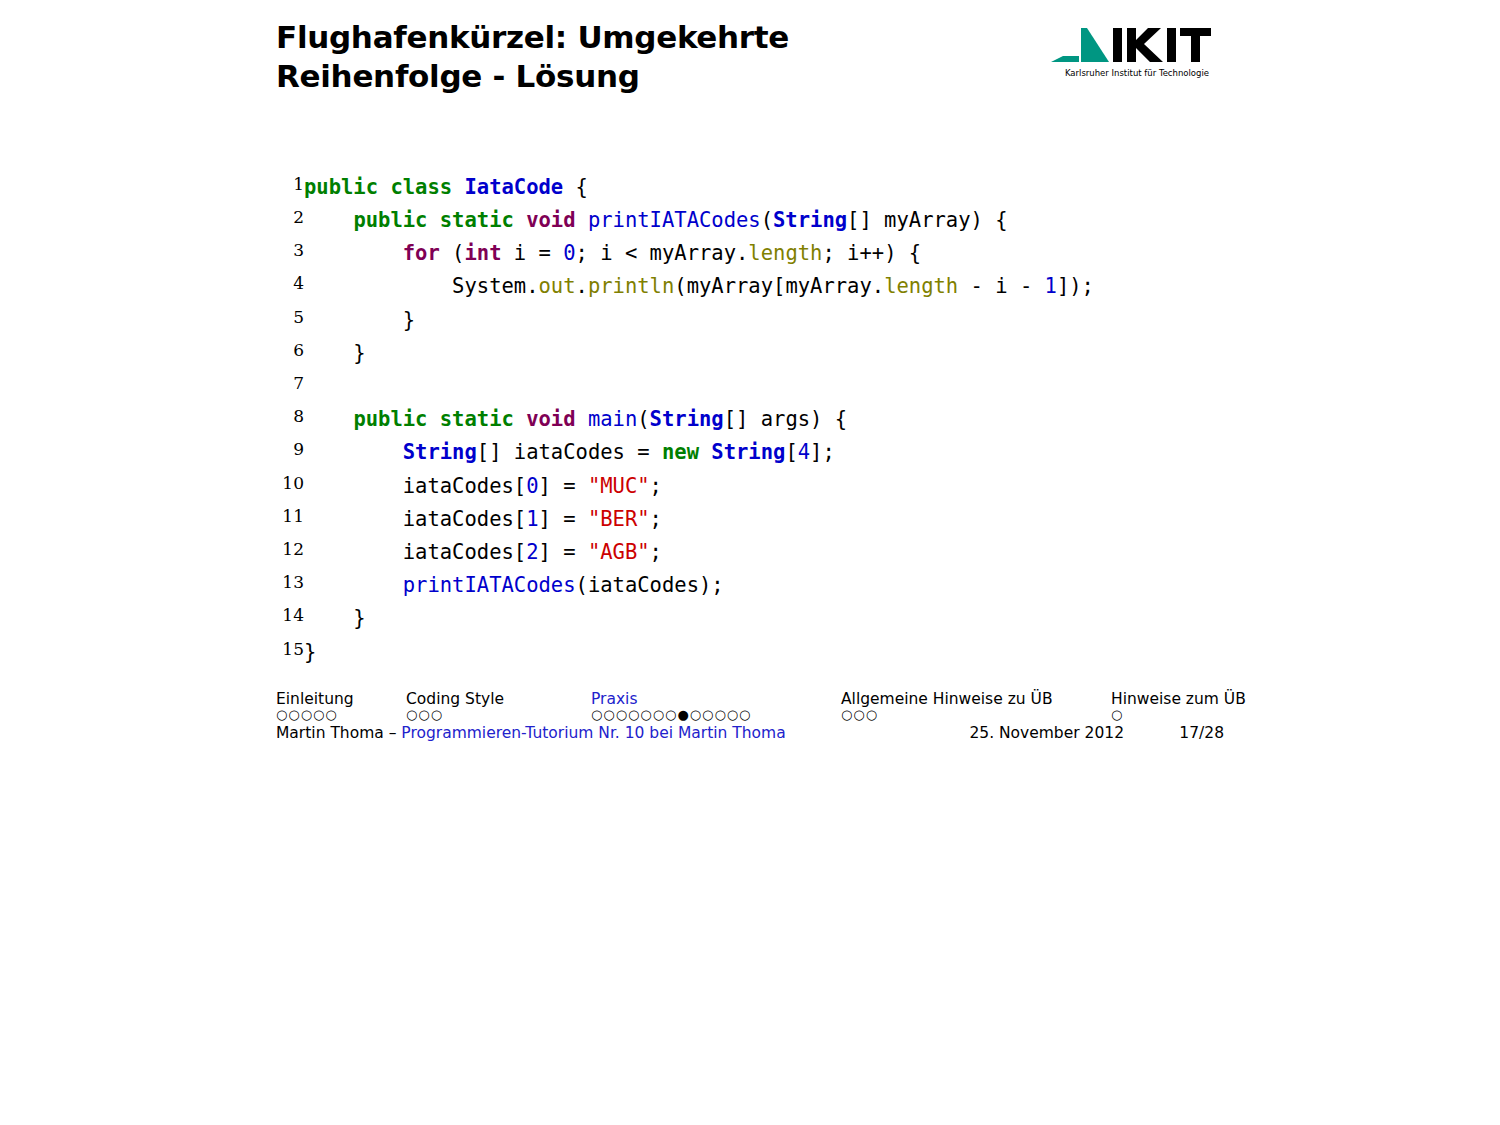Karlsruher Institut für Technologie
Flughafenkürzel: Umgekehrte
Reihenfolge - Lösung
| 1 | public class IataCode { |
| 2 | public static void printIATACodes ( String [] myArray) { |
| 3 | for ( int i = 0 ; i < myArray. length ; i++) { |
| 4 | System . out . println (myArray[myArray. length - i - 1 ]); |
| 5 | } |
| 6 | } |
| 7 | |
| 8 | public static void main ( String [] args) { |
| 9 | String [] iataCodes = new String [ 4 ]; |
| 10 | iataCodes[ 0 ] = "MUC" ; |
| 11 | iataCodes[ 1 ] = "BER" ; |
| 12 | iataCodes[ 2 ] = "AGB" ; |
| 13 | printIATACodes (iataCodes); |
| 14 | } |
| 15 | } |
Einleitung
○○○○○
Coding Style
○○○
Praxis
○○○○○○○●○○○○○
Allgemeine Hinweise zu ÜB
○○○
Hinweise zum ÜB 3
○
Abspann
○○
Martin Thoma – Programmieren-Tutorium Nr. 10 bei Martin Thoma
25. November 2012
17/28